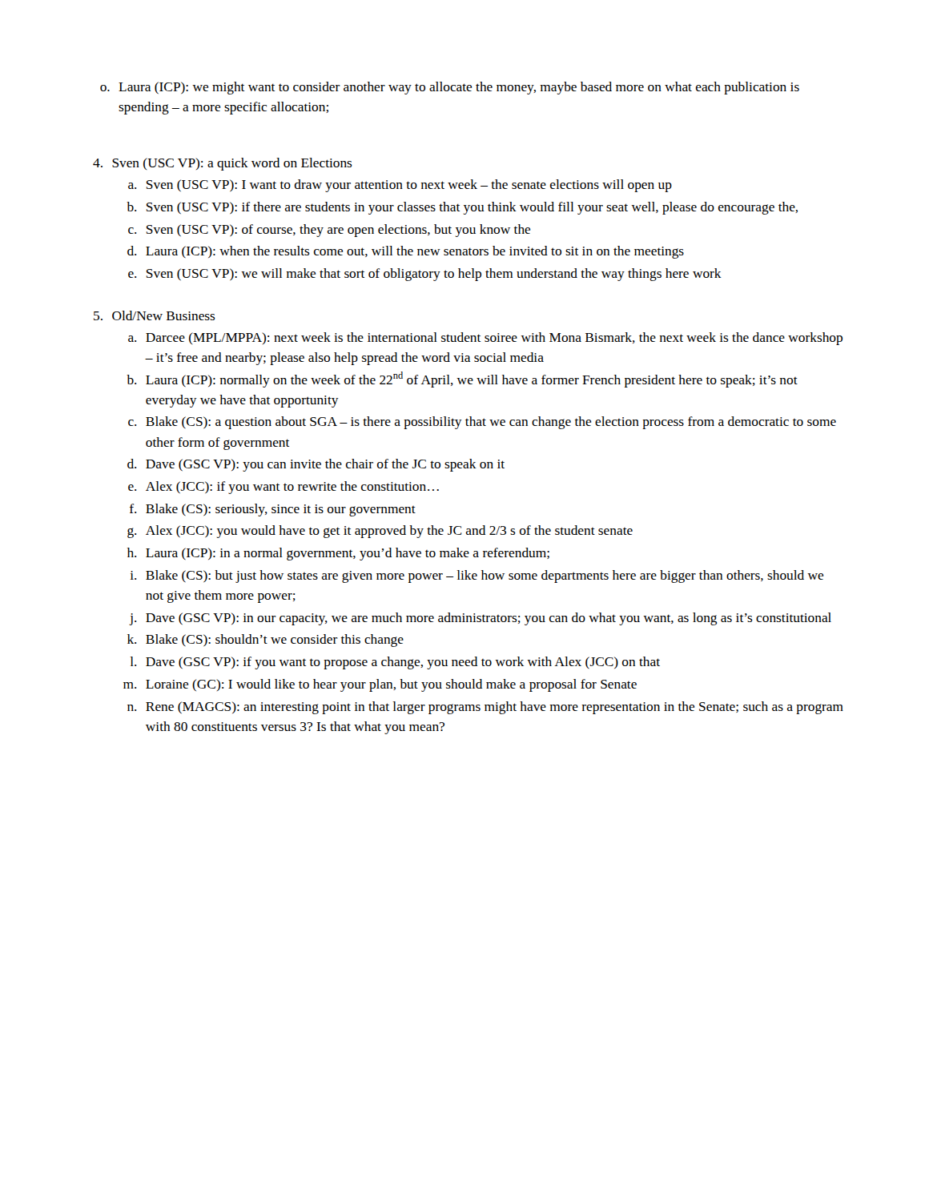Laura (ICP): we might want to consider another way to allocate the money, maybe based more on what each publication is spending – a more specific allocation;
Sven (USC VP): a quick word on Elections
Sven (USC VP): I want to draw your attention to next week – the senate elections will open up
Sven (USC VP): if there are students in your classes that you think would fill your seat well, please do encourage the,
Sven (USC VP): of course, they are open elections, but you know the
Laura (ICP): when the results come out, will the new senators be invited to sit in on the meetings
Sven (USC VP): we will make that sort of obligatory to help them understand the way things here work
Old/New Business
Darcee (MPL/MPPA): next week is the international student soiree with Mona Bismark, the next week is the dance workshop – it’s free and nearby; please also help spread the word via social media
Laura (ICP): normally on the week of the 22nd of April, we will have a former French president here to speak; it’s not everyday we have that opportunity
Blake (CS): a question about SGA – is there a possibility that we can change the election process from a democratic to some other form of government
Dave (GSC VP): you can invite the chair of the JC to speak on it
Alex (JCC): if you want to rewrite the constitution…
Blake (CS): seriously, since it is our government
Alex (JCC): you would have to get it approved by the JC and 2/3 s of the student senate
Laura (ICP): in a normal government, you’d have to make a referendum;
Blake (CS): but just how states are given more power – like how some departments here are bigger than others, should we not give them more power;
Dave (GSC VP): in our capacity, we are much more administrators; you can do what you want, as long as it’s constitutional
Blake (CS): shouldn’t we consider this change
Dave (GSC VP): if you want to propose a change, you need to work with Alex (JCC) on that
Loraine (GC): I would like to hear your plan, but you should make a proposal for Senate
Rene (MAGCS): an interesting point in that larger programs might have more representation in the Senate; such as a program with 80 constituents versus 3? Is that what you mean?